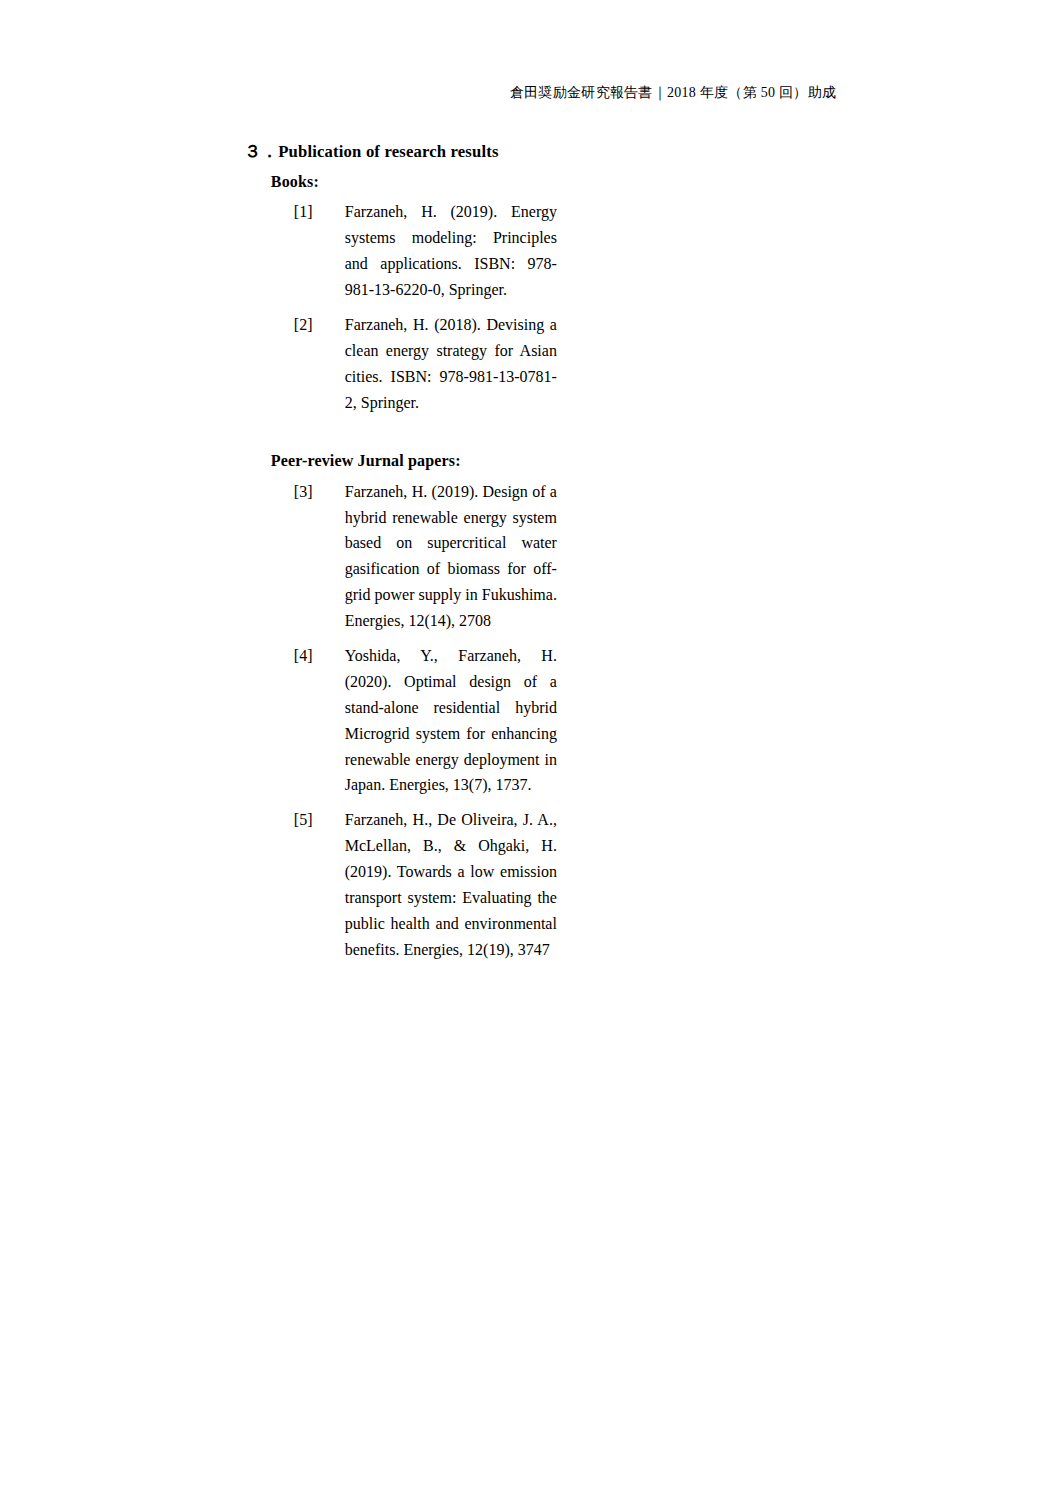倉田奨励金研究報告書｜2018 年度（第 50 回）助成
３．Publication of research results
Books:
[1] Farzaneh, H. (2019). Energy systems modeling: Principles and applications. ISBN: 978-981-13-6220-0, Springer.
[2] Farzaneh, H. (2018). Devising a clean energy strategy for Asian cities. ISBN: 978-981-13-0781-2, Springer.
Peer-review Jurnal papers:
[3] Farzaneh, H. (2019). Design of a hybrid renewable energy system based on supercritical water gasification of biomass for off-grid power supply in Fukushima. Energies, 12(14), 2708
[4] Yoshida, Y., Farzaneh, H. (2020). Optimal design of a stand-alone residential hybrid Microgrid system for enhancing renewable energy deployment in Japan. Energies, 13(7), 1737.
[5] Farzaneh, H., De Oliveira, J. A., McLellan, B., & Ohgaki, H. (2019). Towards a low emission transport system: Evaluating the public health and environmental benefits. Energies, 12(19), 3747